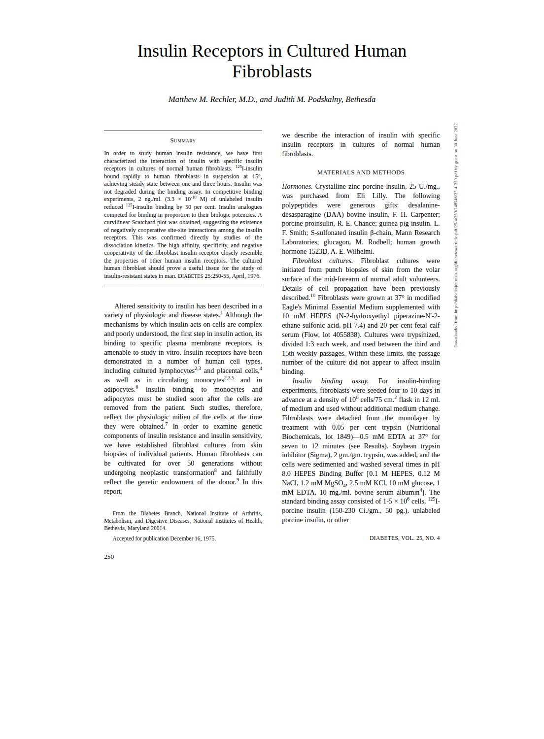Downloaded from http://diabetesjournals.org/diabetes/article-pdf/25/4/250/348546/25-4-250.pdf by guest on 30 June 2022
Insulin Receptors in Cultured Human Fibroblasts
Matthew M. Rechler, M.D., and Judith M. Podskalny, Bethesda
Summary
In order to study human insulin resistance, we have first characterized the interaction of insulin with specific insulin receptors in cultures of normal human fibroblasts. 125I-insulin bound rapidly to human fibroblasts in suspension at 15°, achieving steady state between one and three hours. Insulin was not degraded during the binding assay. In competitive binding experiments, 2 ng./ml. (3.3 × 10-10 M) of unlabeled insulin reduced 125I-insulin binding by 50 per cent. Insulin analogues competed for binding in proportion to their biologic potencies. A curvilinear Scatchard plot was obtained, suggesting the existence of negatively cooperative site-site interactions among the insulin receptors. This was confirmed directly by studies of the dissociation kinetics. The high affinity, specificity, and negative cooperativity of the fibroblast insulin receptor closely resemble the properties of other human insulin receptors. The cultured human fibroblast should prove a useful tissue for the study of insulin-resistant states in man. DIABETES 25:250-55, April, 1976.
Altered sensitivity to insulin has been described in a variety of physiologic and disease states.1 Although the mechanisms by which insulin acts on cells are complex and poorly understood, the first step in insulin action, its binding to specific plasma membrane receptors, is amenable to study in vitro. Insulin receptors have been demonstrated in a number of human cell types, including cultured lymphocytes2,3 and placental cells,4 as well as in circulating monocytes2,3,5 and in adipocytes.6 Insulin binding to monocytes and adipocytes must be studied soon after the cells are removed from the patient. Such studies, therefore, reflect the physiologic milieu of the cells at the time they were obtained.7 In order to examine genetic components of insulin resistance and insulin sensitivity, we have established fibroblast cultures from skin biopsies of individual patients. Human fibroblasts can be cultivated for over 50 generations without undergoing neoplastic transformation8 and faithfully reflect the genetic endowment of the donor.9 In this report,
From the Diabetes Branch, National Institute of Arthritis, Metabolism, and Digestive Diseases, National Institutes of Health, Bethesda, Maryland 20014.
Accepted for publication December 16, 1975.
250
we describe the interaction of insulin with specific insulin receptors in cultures of normal human fibroblasts.
Materials and Methods
Hormones. Crystalline zinc porcine insulin, 25 U./mg., was purchased from Eli Lilly. The following polypeptides were generous gifts: desalanine-desasparagine (DAA) bovine insulin, F. H. Carpenter; porcine proinsulin, R. E. Chance; guinea pig insulin, L. F. Smith; S-sulfonated insulin β-chain, Mann Research Laboratories; glucagon, M. Rodbell; human growth hormone 1523D, A. E. Wilhelmi.
Fibroblast cultures. Fibroblast cultures were initiated from punch biopsies of skin from the volar surface of the mid-forearm of normal adult volunteers. Details of cell propagation have been previously described.10 Fibroblasts were grown at 37° in modified Eagle's Minimal Essential Medium supplemented with 10 mM HEPES (N-2-hydroxyethyl piperazine-N′-2-ethane sulfonic acid, pH 7.4) and 20 per cent fetal calf serum (Flow, lot 4055838). Cultures were trypsinized, divided 1:3 each week, and used between the third and 15th weekly passages. Within these limits, the passage number of the culture did not appear to affect insulin binding.
Insulin binding assay. For insulin-binding experiments, fibroblasts were seeded four to 10 days in advance at a density of 106 cells/75 cm.2 flask in 12 ml. of medium and used without additional medium change. Fibroblasts were detached from the monolayer by treatment with 0.05 per cent trypsin (Nutritional Biochemicals, lot 1849)—0.5 mM EDTA at 37° for seven to 12 minutes (see Results). Soybean trypsin inhibitor (Sigma), 2 gm./gm. trypsin, was added, and the cells were sedimented and washed several times in pH 8.0 HEPES Binding Buffer [0.1 M HEPES, 0.12 M NaCl, 1.2 mM MgSO4, 2.5 mM KCl, 10 mM glucose, 1 mM EDTA, 10 mg./ml. bovine serum albumin4]. The standard binding assay consisted of 1-5 × 106 cells, 125I-porcine insulin (150-230 Ci./gm., 50 pg.), unlabeled porcine insulin, or other
DIABETES, VOL. 25, NO. 4